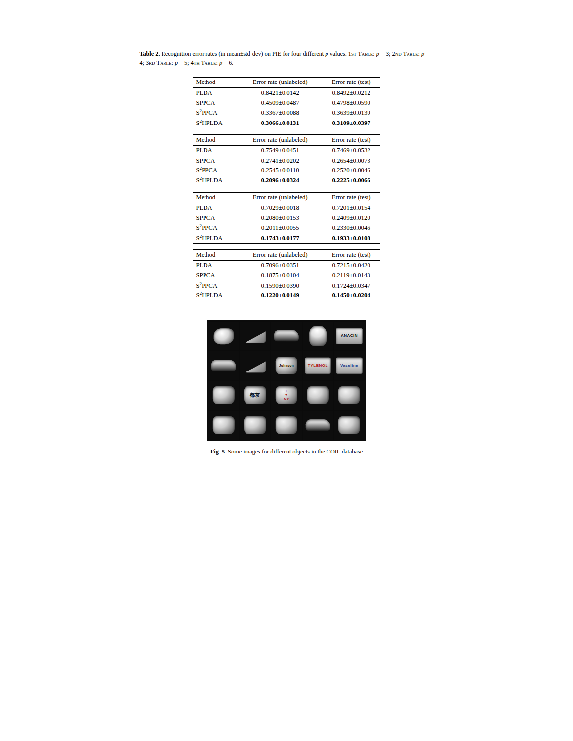Table 2. Recognition error rates (in mean±std-dev) on PIE for four different p values. 1st Table: p = 3; 2nd Table: p = 4; 3rd Table: p = 5; 4th Table: p = 6.
| Method | Error rate (unlabeled) | Error rate (test) |
| --- | --- | --- |
| PLDA | 0.8421±0.0142 | 0.8492±0.0212 |
| SPPCA | 0.4509±0.0487 | 0.4798±0.0590 |
| S 2 PPCA | 0.3367±0.0088 | 0.3639±0.0139 |
| S 2 HPLDA | 0.3066±0.0131 | 0.3109±0.0397 |
| Method | Error rate (unlabeled) | Error rate (test) |
| --- | --- | --- |
| PLDA | 0.7549±0.0451 | 0.7469±0.0532 |
| SPPCA | 0.2741±0.0202 | 0.2654±0.0073 |
| S 2 PPCA | 0.2545±0.0110 | 0.2520±0.0046 |
| S 2 HPLDA | 0.2096±0.0324 | 0.2225±0.0066 |
| Method | Error rate (unlabeled) | Error rate (test) |
| --- | --- | --- |
| PLDA | 0.7029±0.0018 | 0.7201±0.0154 |
| SPPCA | 0.2080±0.0153 | 0.2409±0.0120 |
| S 2 PPCA | 0.2011±0.0055 | 0.2330±0.0046 |
| S 2 HPLDA | 0.1743±0.0177 | 0.1933±0.0108 |
| Method | Error rate (unlabeled) | Error rate (test) |
| --- | --- | --- |
| PLDA | 0.7096±0.0351 | 0.7215±0.0420 |
| SPPCA | 0.1875±0.0104 | 0.2119±0.0143 |
| S 2 PPCA | 0.1590±0.0390 | 0.1724±0.0347 |
| S 2 HPLDA | 0.1220±0.0149 | 0.1450±0.0204 |
ANACIN
Johnson
TYLENOL
Vaseline
都京
I
♥
NY
Fig. 5. Some images for different objects in the COIL database